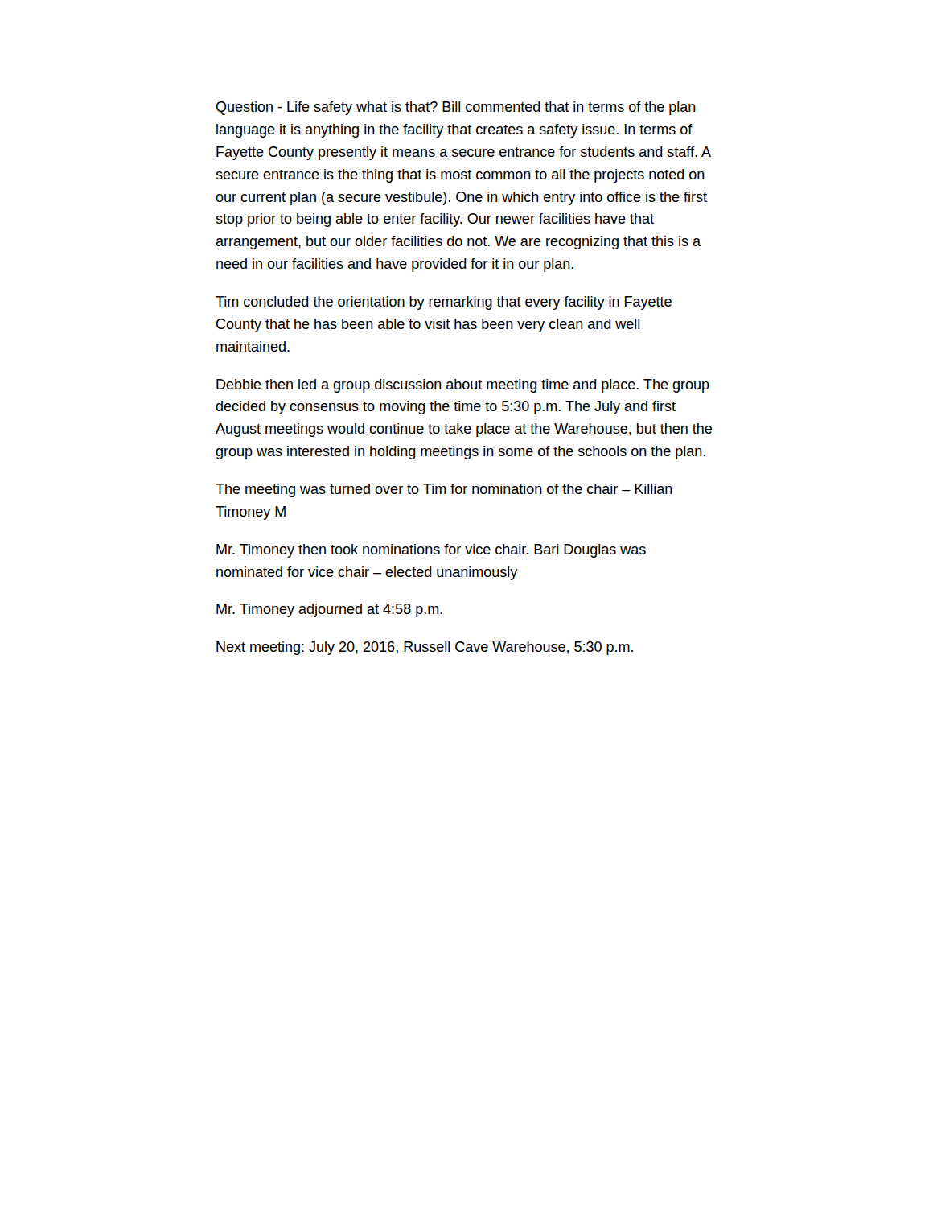Question - Life safety what is that? Bill commented that in terms of the plan language it is anything in the facility that creates a safety issue. In terms of Fayette County presently it means a secure entrance for students and staff. A secure entrance is the thing that is most common to all the projects noted on our current plan (a secure vestibule). One in which entry into office is the first stop prior to being able to enter facility. Our newer facilities have that arrangement, but our older facilities do not. We are recognizing that this is a need in our facilities and have provided for it in our plan.
Tim concluded the orientation by remarking that every facility in Fayette County that he has been able to visit has been very clean and well maintained.
Debbie then led a group discussion about meeting time and place. The group decided by consensus to moving the time to 5:30 p.m. The July and first August meetings would continue to take place at the Warehouse, but then the group was interested in holding meetings in some of the schools on the plan.
The meeting was turned over to Tim for nomination of the chair – Killian Timoney M
Mr. Timoney then took nominations for vice chair. Bari Douglas was nominated for vice chair – elected unanimously
Mr. Timoney adjourned at 4:58 p.m.
Next meeting: July 20, 2016, Russell Cave Warehouse, 5:30 p.m.